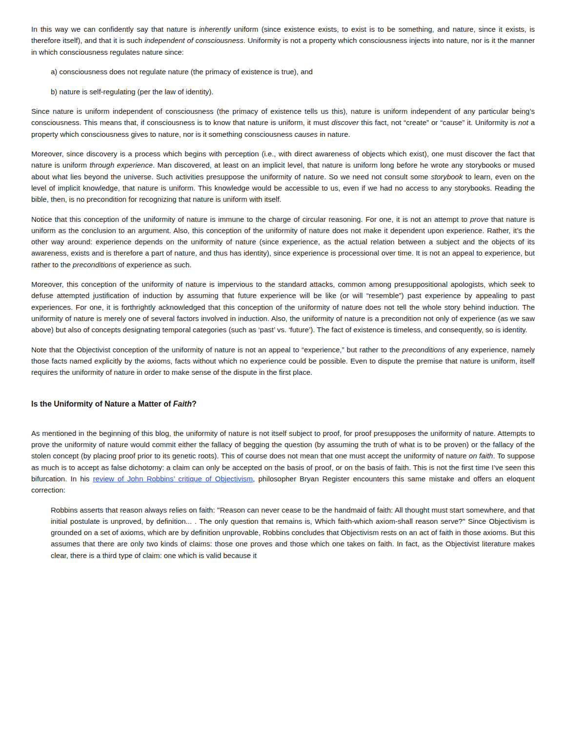In this way we can confidently say that nature is inherently uniform (since existence exists, to exist is to be something, and nature, since it exists, is therefore itself), and that it is such independent of consciousness. Uniformity is not a property which consciousness injects into nature, nor is it the manner in which consciousness regulates nature since:
a) consciousness does not regulate nature (the primacy of existence is true), and
b) nature is self-regulating (per the law of identity).
Since nature is uniform independent of consciousness (the primacy of existence tells us this), nature is uniform independent of any particular being’s consciousness. This means that, if consciousness is to know that nature is uniform, it must discover this fact, not “create” or “cause” it. Uniformity is not a property which consciousness gives to nature, nor is it something consciousness causes in nature.
Moreover, since discovery is a process which begins with perception (i.e., with direct awareness of objects which exist), one must discover the fact that nature is uniform through experience. Man discovered, at least on an implicit level, that nature is uniform long before he wrote any storybooks or mused about what lies beyond the universe. Such activities presuppose the uniformity of nature. So we need not consult some storybook to learn, even on the level of implicit knowledge, that nature is uniform. This knowledge would be accessible to us, even if we had no access to any storybooks. Reading the bible, then, is no precondition for recognizing that nature is uniform with itself.
Notice that this conception of the uniformity of nature is immune to the charge of circular reasoning. For one, it is not an attempt to prove that nature is uniform as the conclusion to an argument. Also, this conception of the uniformity of nature does not make it dependent upon experience. Rather, it’s the other way around: experience depends on the uniformity of nature (since experience, as the actual relation between a subject and the objects of its awareness, exists and is therefore a part of nature, and thus has identity), since experience is processional over time. It is not an appeal to experience, but rather to the preconditions of experience as such.
Moreover, this conception of the uniformity of nature is impervious to the standard attacks, common among presuppositional apologists, which seek to defuse attempted justification of induction by assuming that future experience will be like (or will “resemble”) past experience by appealing to past experiences. For one, it is forthrightly acknowledged that this conception of the uniformity of nature does not tell the whole story behind induction. The uniformity of nature is merely one of several factors involved in induction. Also, the uniformity of nature is a precondition not only of experience (as we saw above) but also of concepts designating temporal categories (such as ‘past’ vs. ‘future’). The fact of existence is timeless, and consequently, so is identity.
Note that the Objectivist conception of the uniformity of nature is not an appeal to “experience,” but rather to the preconditions of any experience, namely those facts named explicitly by the axioms, facts without which no experience could be possible. Even to dispute the premise that nature is uniform, itself requires the uniformity of nature in order to make sense of the dispute in the first place.
Is the Uniformity of Nature a Matter of Faith?
As mentioned in the beginning of this blog, the uniformity of nature is not itself subject to proof, for proof presupposes the uniformity of nature. Attempts to prove the uniformity of nature would commit either the fallacy of begging the question (by assuming the truth of what is to be proven) or the fallacy of the stolen concept (by placing proof prior to its genetic roots). This of course does not mean that one must accept the uniformity of nature on faith. To suppose as much is to accept as false dichotomy: a claim can only be accepted on the basis of proof, or on the basis of faith. This is not the first time I’ve seen this bifurcation. In his review of John Robbins’ critique of Objectivism, philosopher Bryan Register encounters this same mistake and offers an eloquent correction:
Robbins asserts that reason always relies on faith: "Reason can never cease to be the handmaid of faith: All thought must start somewhere, and that initial postulate is unproved, by definition... . The only question that remains is, Which faith-which axiom-shall reason serve?" Since Objectivism is grounded on a set of axioms, which are by definition unprovable, Robbins concludes that Objectivism rests on an act of faith in those axioms. But this assumes that there are only two kinds of claims: those one proves and those which one takes on faith. In fact, as the Objectivist literature makes clear, there is a third type of claim: one which is valid because it